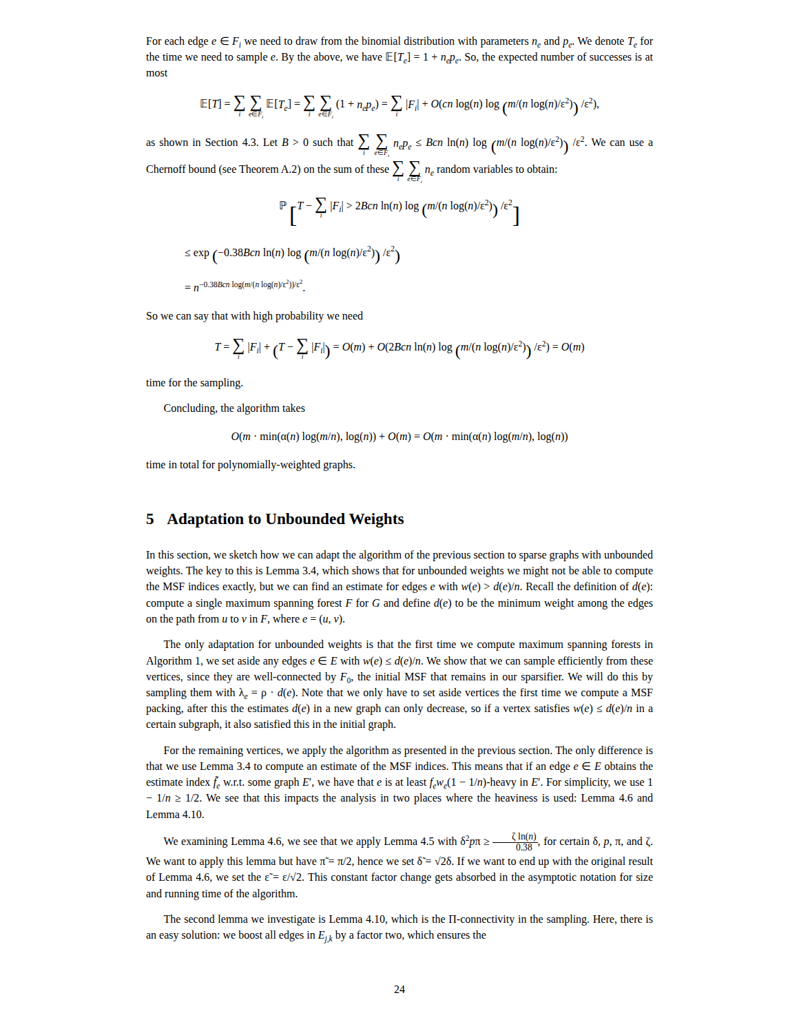For each edge e ∈ Fi we need to draw from the binomial distribution with parameters ne and pe. We denote Te for the time we need to sample e. By the above, we have 𝔼[Te] = 1 + nepe. So, the expected number of successes is at most
𝔼[T] = ∑i ∑e∈Fi 𝔼[Te] = ∑i ∑e∈Fi (1 + nepe) = ∑i |Fi| + O(cn log(n) log (m/(n log(n)/ε2)) /ε2),
as shown in Section 4.3. Let B > 0 such that ∑i ∑e∈Fi nepe ≤ Bcn ln(n) log (m/(n log(n)/ε2)) /ε2. We can use a Chernoff bound (see Theorem A.2) on the sum of these ∑i ∑e∈Fi ne random variables to obtain:
ℙ [T − ∑i |Fi| > 2Bcn ln(n) log (m/(n log(n)/ε2)) /ε2]
≤ exp (−0.38Bcn ln(n) log (m/(n log(n)/ε2)) /ε2)
= n−0.38Bcn log(m/(n log(n)/ε2))/ε2.
So we can say that with high probability we need
T = ∑i |Fi| + (T − ∑i |Fi|) = O(m) + O(2Bcn ln(n) log (m/(n log(n)/ε2)) /ε2) = O(m)
time for the sampling.
Concluding, the algorithm takes
O(m · min(α(n) log(m/n), log(n)) + O(m) = O(m · min(α(n) log(m/n), log(n))
time in total for polynomially-weighted graphs.
5 Adaptation to Unbounded Weights
In this section, we sketch how we can adapt the algorithm of the previous section to sparse graphs with unbounded weights. The key to this is Lemma 3.4, which shows that for unbounded weights we might not be able to compute the MSF indices exactly, but we can find an estimate for edges e with w(e) > d(e)/n. Recall the definition of d(e): compute a single maximum spanning forest F for G and define d(e) to be the minimum weight among the edges on the path from u to v in F, where e = (u, v).
The only adaptation for unbounded weights is that the first time we compute maximum spanning forests in Algorithm 1, we set aside any edges e ∈ E with w(e) ≤ d(e)/n. We show that we can sample efficiently from these vertices, since they are well-connected by F0, the initial MSF that remains in our sparsifier. We will do this by sampling them with λe = ρ · d(e). Note that we only have to set aside vertices the first time we compute a MSF packing, after this the estimates d(e) in a new graph can only decrease, so if a vertex satisfies w(e) ≤ d(e)/n in a certain subgraph, it also satisfied this in the initial graph.
For the remaining vertices, we apply the algorithm as presented in the previous section. The only difference is that we use Lemma 3.4 to compute an estimate of the MSF indices. This means that if an edge e ∈ E obtains the estimate index f̃e w.r.t. some graph E′, we have that e is at least fewe(1 − 1/n)-heavy in E′. For simplicity, we use 1 − 1/n ≥ 1/2. We see that this impacts the analysis in two places where the heaviness is used: Lemma 4.6 and Lemma 4.10.
We examining Lemma 4.6, we see that we apply Lemma 4.5 with δ2pπ ≥ ζ ln(n) 0.38, for certain δ, p, π, and ζ. We want to apply this lemma but have π̃ = π/2, hence we set δ̃ = √2δ. If we want to end up with the original result of Lemma 4.6, we set the ε̃ = ε/√2. This constant factor change gets absorbed in the asymptotic notation for size and running time of the algorithm.
The second lemma we investigate is Lemma 4.10, which is the Π-connectivity in the sampling. Here, there is an easy solution: we boost all edges in Ej,k by a factor two, which ensures the
24